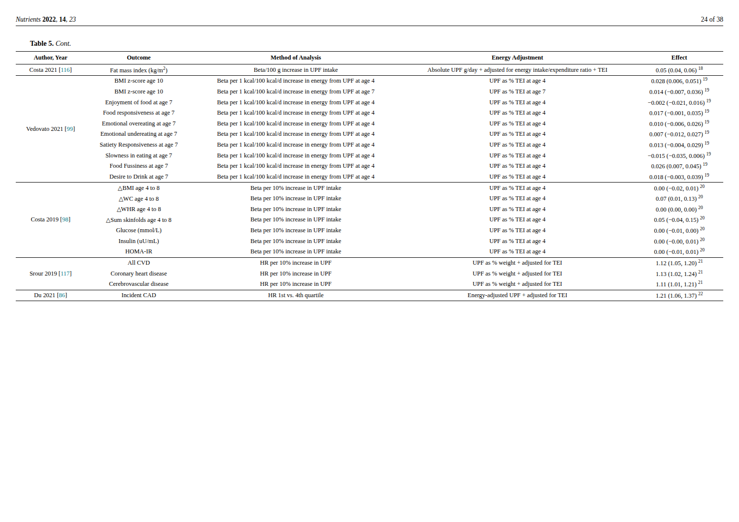Nutrients 2022, 14, 23
24 of 38
Table 5. Cont.
| Author, Year | Outcome | Method of Analysis | Energy Adjustment | Effect |
| --- | --- | --- | --- | --- |
| Costa 2021 [ 116 ] | Fat mass index (kg/m 2 ) | Beta/100 g increase in UPF intake | Absolute UPF g/day + adjusted for energy intake/expenditure ratio + TEI | 0.05 (0.04, 0.06) 18 |
| Vedovato 2021 [ 99 ] | BMI z-score age 10 | Beta per 1 kcal/100 kcal/d increase in energy from UPF at age 4 | UPF as % TEI at age 4 | 0.028 (0.006, 0.051) 19 |
| BMI z-score age 10 | Beta per 1 kcal/100 kcal/d increase in energy from UPF at age 7 | UPF as % TEI at age 7 | 0.014 (−0.007, 0.036) 19 |
| Enjoyment of food at age 7 | Beta per 1 kcal/100 kcal/d increase in energy from UPF at age 4 | UPF as % TEI at age 4 | −0.002 (−0.021, 0.016) 19 |
| Food responsiveness at age 7 | Beta per 1 kcal/100 kcal/d increase in energy from UPF at age 4 | UPF as % TEI at age 4 | 0.017 (−0.001, 0.035) 19 |
| Emotional overeating at age 7 | Beta per 1 kcal/100 kcal/d increase in energy from UPF at age 4 | UPF as % TEI at age 4 | 0.010 (−0.006, 0.026) 19 |
| Emotional undereating at age 7 | Beta per 1 kcal/100 kcal/d increase in energy from UPF at age 4 | UPF as % TEI at age 4 | 0.007 (−0.012, 0.027) 19 |
| Satiety Responsiveness at age 7 | Beta per 1 kcal/100 kcal/d increase in energy from UPF at age 4 | UPF as % TEI at age 4 | 0.013 (−0.004, 0.029) 19 |
| Slowness in eating at age 7 | Beta per 1 kcal/100 kcal/d increase in energy from UPF at age 4 | UPF as % TEI at age 4 | −0.015 (−0.035, 0.006) 19 |
| Food Fussiness at age 7 | Beta per 1 kcal/100 kcal/d increase in energy from UPF at age 4 | UPF as % TEI at age 4 | 0.026 (0.007, 0.045) 19 |
| Desire to Drink at age 7 | Beta per 1 kcal/100 kcal/d increase in energy from UPF at age 4 | UPF as % TEI at age 4 | 0.018 (−0.003, 0.039) 19 |
| Costa 2019 [ 98 ] | △BMI age 4 to 8 | Beta per 10% increase in UPF intake | UPF as % TEI at age 4 | 0.00 (−0.02, 0.01) 20 |
| △WC age 4 to 8 | Beta per 10% increase in UPF intake | UPF as % TEI at age 4 | 0.07 (0.01, 0.13) 20 |
| △WHR age 4 to 8 | Beta per 10% increase in UPF intake | UPF as % TEI at age 4 | 0.00 (0.00, 0.00) 20 |
| △Sum skinfolds age 4 to 8 | Beta per 10% increase in UPF intake | UPF as % TEI at age 4 | 0.05 (−0.04, 0.15) 20 |
| Glucose (mmol/L) | Beta per 10% increase in UPF intake | UPF as % TEI at age 4 | 0.00 (−0.01, 0.00) 20 |
| Insulin (uU/mL) | Beta per 10% increase in UPF intake | UPF as % TEI at age 4 | 0.00 (−0.00, 0.01) 20 |
| HOMA-IR | Beta per 10% increase in UPF intake | UPF as % TEI at age 4 | 0.00 (−0.01, 0.01) 20 |
| Srour 2019 [ 117 ] | All CVD | HR per 10% increase in UPF | UPF as % weight + adjusted for TEI | 1.12 (1.05, 1.20) 21 |
| Coronary heart disease | HR per 10% increase in UPF | UPF as % weight + adjusted for TEI | 1.13 (1.02, 1.24) 21 |
| Cerebrovascular disease | HR per 10% increase in UPF | UPF as % weight + adjusted for TEI | 1.11 (1.01, 1.21) 21 |
| Du 2021 [ 86 ] | Incident CAD | HR 1st vs. 4th quartile | Energy-adjusted UPF + adjusted for TEI | 1.21 (1.06, 1.37) 22 |